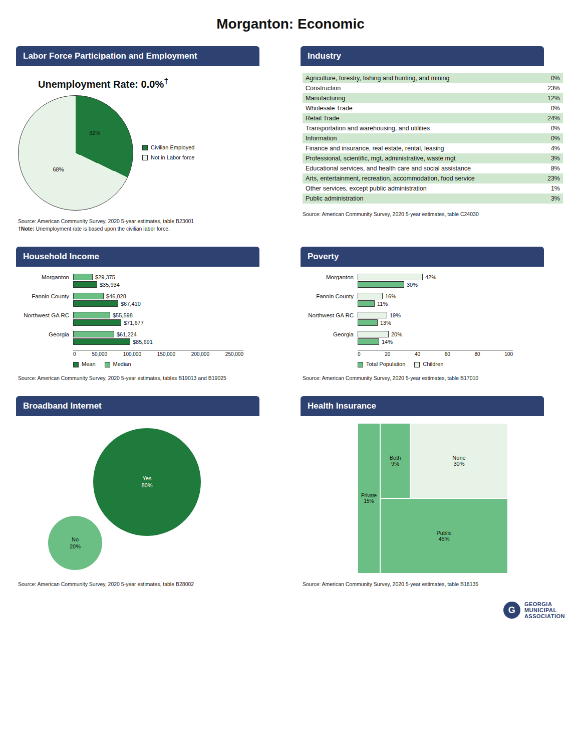Morganton: Economic
Labor Force Participation and Employment
Unemployment Rate: 0.0%†
32% 68%
Civilian Employed
Not in Labor force
Source: American Community Survey, 2020 5-year estimates, table B23001
†Note: Unemployment rate is based upon the civilian labor force.
Industry
| Agriculture, forestry, fishing and hunting, and mining | 0% |
| Construction | 23% |
| Manufacturing | 12% |
| Wholesale Trade | 0% |
| Retail Trade | 24% |
| Transportation and warehousing, and utilities | 0% |
| Information | 0% |
| Finance and insurance, real estate, rental, leasing | 4% |
| Professional, scientific, mgt, administrative, waste mgt | 3% |
| Educational services, and health care and social assistance | 8% |
| Arts, entertainment, recreation, accommodation, food service | 23% |
| Other services, except public administration | 1% |
| Public administration | 3% |
Source: American Community Survey, 2020 5-year estimates, table C24030
Household Income
Morganton
$29,375
$35,934
Fannin County
$46,028
$67,410
Northwest GA RC
$55,598
$71,677
Georgia
$61,224
$85,691
050,000100,000150,000200,000250,000
Mean Median
Source: American Community Survey, 2020 5-year estimates, tables B19013 and B19025
Poverty
Morganton
42%
30%
Fannin County
16%
11%
Northwest GA RC
19%
13%
Georgia
20%
14%
020406080100
Total Population Children
Source: American Community Survey, 2020 5-year estimates, table B17010
Broadband Internet
Yes
80%
No
20%
Source: American Community Survey, 2020 5-year estimates, table B28002
Health Insurance
Private
15%
Both
9%
None
30%
Public
45%
Source: American Community Survey, 2020 5-year estimates, table B18135
G
GEORGIA
MUNICIPAL
ASSOCIATION